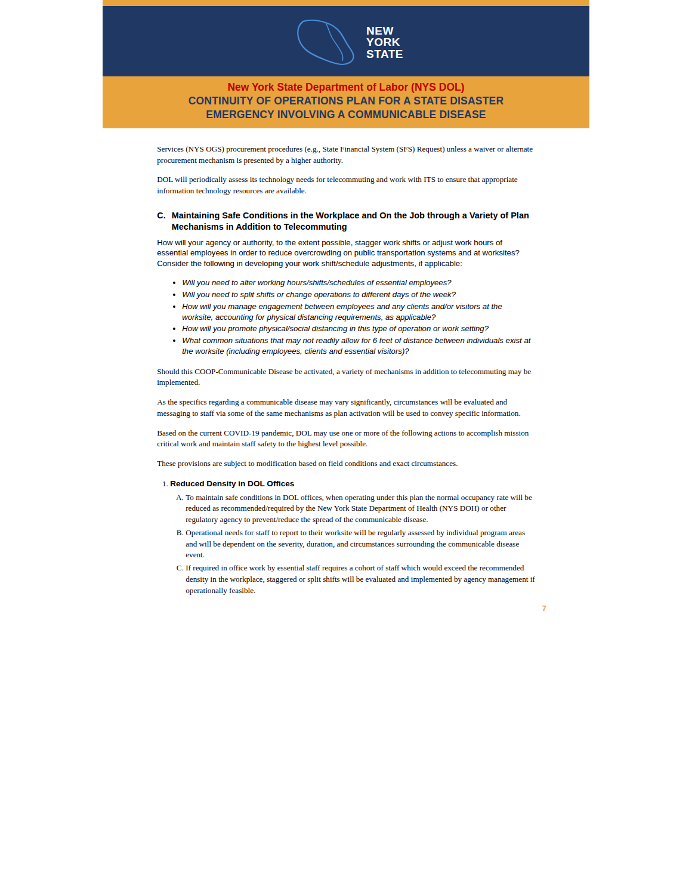NEW
YORK
STATE
New York State Department of Labor (NYS DOL)
CONTINUITY OF OPERATIONS PLAN FOR A STATE DISASTER
EMERGENCY INVOLVING A COMMUNICABLE DISEASE
Services (NYS OGS) procurement procedures (e.g., State Financial System (SFS) Request) unless a waiver or alternate procurement mechanism is presented by a higher authority.
DOL will periodically assess its technology needs for telecommuting and work with ITS to ensure that appropriate information technology resources are available.
C. Maintaining Safe Conditions in the Workplace and On the Job through a Variety of Plan Mechanisms in Addition to Telecommuting
How will your agency or authority, to the extent possible, stagger work shifts or adjust work hours of essential employees in order to reduce overcrowding on public transportation systems and at worksites? Consider the following in developing your work shift/schedule adjustments, if applicable:
Will you need to alter working hours/shifts/schedules of essential employees?
Will you need to split shifts or change operations to different days of the week?
How will you manage engagement between employees and any clients and/or visitors at the worksite, accounting for physical distancing requirements, as applicable?
How will you promote physical/social distancing in this type of operation or work setting?
What common situations that may not readily allow for 6 feet of distance between individuals exist at the worksite (including employees, clients and essential visitors)?
Should this COOP-Communicable Disease be activated, a variety of mechanisms in addition to telecommuting may be implemented.
As the specifics regarding a communicable disease may vary significantly, circumstances will be evaluated and messaging to staff via some of the same mechanisms as plan activation will be used to convey specific information.
Based on the current COVID-19 pandemic, DOL may use one or more of the following actions to accomplish mission critical work and maintain staff safety to the highest level possible.
These provisions are subject to modification based on field conditions and exact circumstances.
Reduced Density in DOL Offices
To maintain safe conditions in DOL offices, when operating under this plan the normal occupancy rate will be reduced as recommended/required by the New York State Department of Health (NYS DOH) or other regulatory agency to prevent/reduce the spread of the communicable disease.
Operational needs for staff to report to their worksite will be regularly assessed by individual program areas and will be dependent on the severity, duration, and circumstances surrounding the communicable disease event.
If required in office work by essential staff requires a cohort of staff which would exceed the recommended density in the workplace, staggered or split shifts will be evaluated and implemented by agency management if operationally feasible.
7